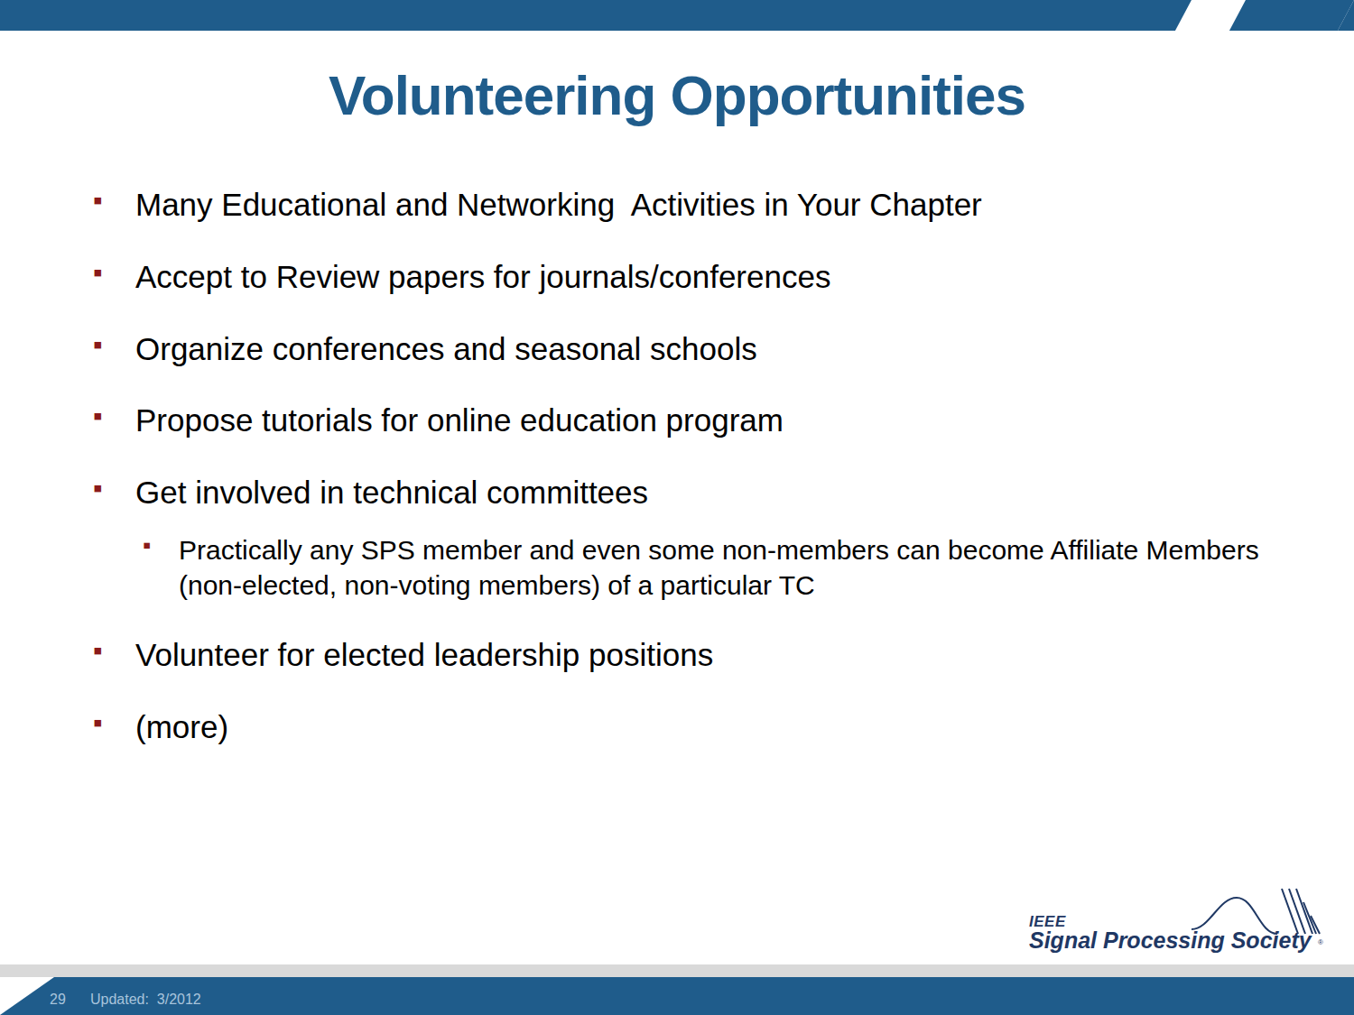Volunteering Opportunities
Many Educational and Networking Activities in Your Chapter
Accept to Review papers for journals/conferences
Organize conferences and seasonal schools
Propose tutorials for online education program
Get involved in technical committees
Practically any SPS member and even some non-members can become Affiliate Members (non-elected, non-voting members) of a particular TC
Volunteer for elected leadership positions
(more)
IEEE
Signal Processing Society
®
29
Updated: 3/2012